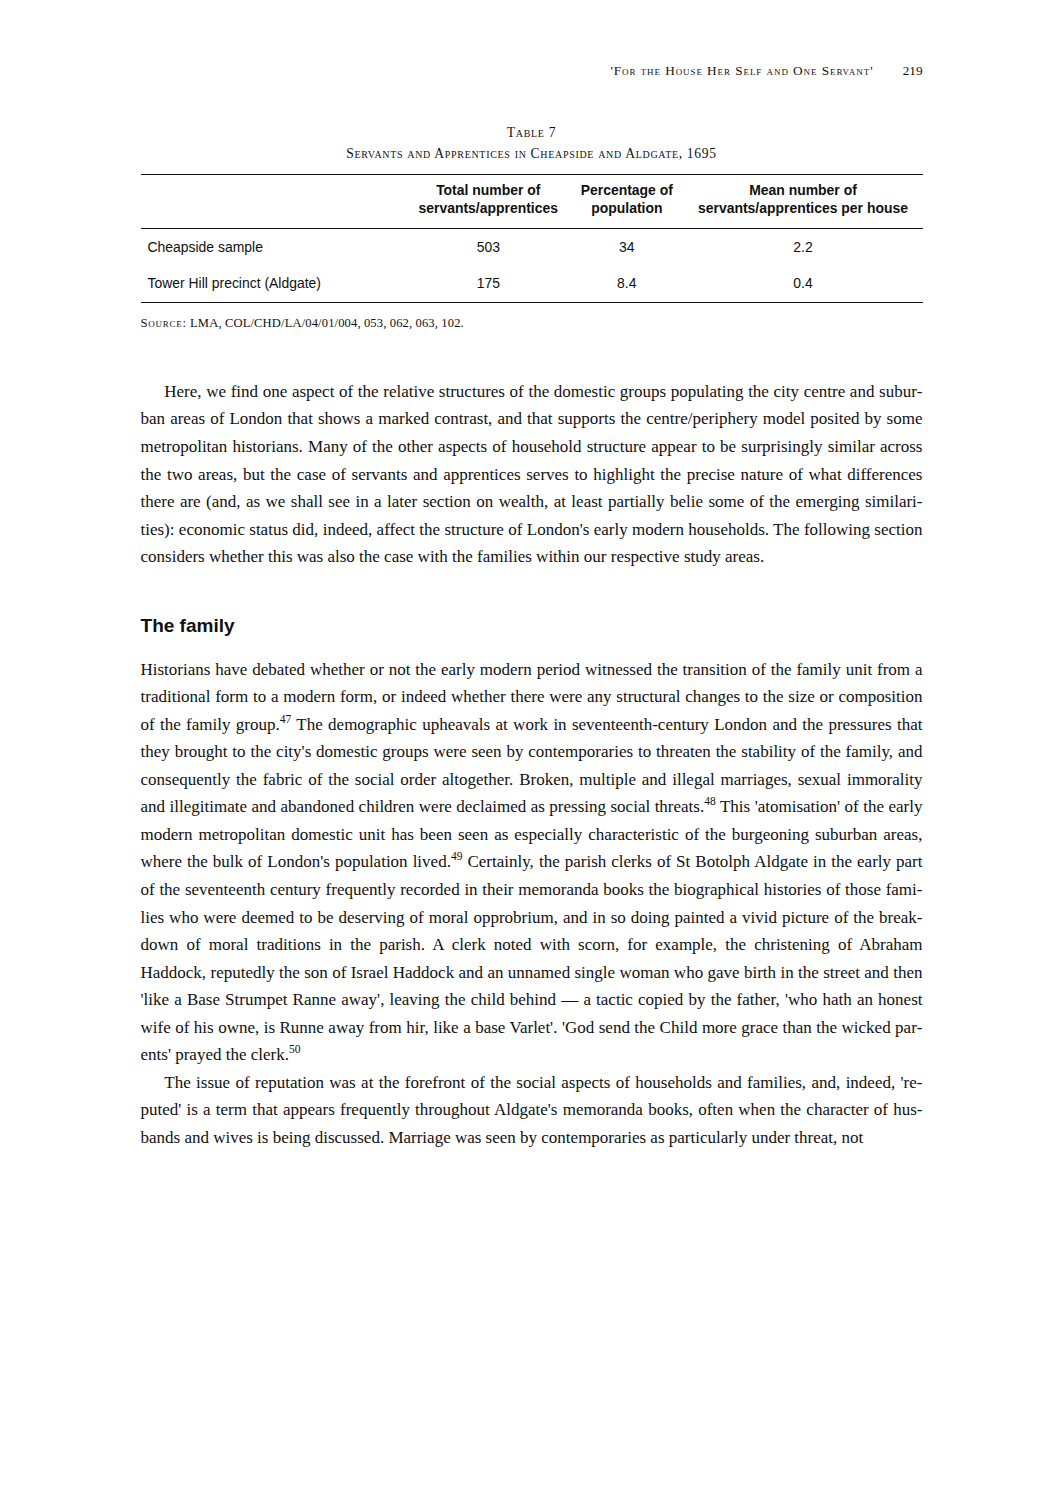'For the House Her Self and One Servant' 219
Table 7
Servants and Apprentices in Cheapside and Aldgate, 1695
| | Total number of servants/apprentices | Percentage of population | Mean number of servants/apprentices per house |
| --- | --- | --- | --- |
| Cheapside sample | 503 | 34 | 2.2 |
| Tower Hill precinct (Aldgate) | 175 | 8.4 | 0.4 |
Source: LMA, COL/CHD/LA/04/01/004, 053, 062, 063, 102.
Here, we find one aspect of the relative structures of the domestic groups populating the city centre and suburban areas of London that shows a marked contrast, and that supports the centre/periphery model posited by some metropolitan historians. Many of the other aspects of household structure appear to be surprisingly similar across the two areas, but the case of servants and apprentices serves to highlight the precise nature of what differences there are (and, as we shall see in a later section on wealth, at least partially belie some of the emerging similarities): economic status did, indeed, affect the structure of London's early modern households. The following section considers whether this was also the case with the families within our respective study areas.
The family
Historians have debated whether or not the early modern period witnessed the transition of the family unit from a traditional form to a modern form, or indeed whether there were any structural changes to the size or composition of the family group.47 The demographic upheavals at work in seventeenth-century London and the pressures that they brought to the city's domestic groups were seen by contemporaries to threaten the stability of the family, and consequently the fabric of the social order altogether. Broken, multiple and illegal marriages, sexual immorality and illegitimate and abandoned children were declaimed as pressing social threats.48 This 'atomisation' of the early modern metropolitan domestic unit has been seen as especially characteristic of the burgeoning suburban areas, where the bulk of London's population lived.49 Certainly, the parish clerks of St Botolph Aldgate in the early part of the seventeenth century frequently recorded in their memoranda books the biographical histories of those families who were deemed to be deserving of moral opprobrium, and in so doing painted a vivid picture of the breakdown of moral traditions in the parish. A clerk noted with scorn, for example, the christening of Abraham Haddock, reputedly the son of Israel Haddock and an unnamed single woman who gave birth in the street and then 'like a Base Strumpet Ranne away', leaving the child behind — a tactic copied by the father, 'who hath an honest wife of his owne, is Runne away from hir, like a base Varlet'. 'God send the Child more grace than the wicked parents' prayed the clerk.50
The issue of reputation was at the forefront of the social aspects of households and families, and, indeed, 'reputed' is a term that appears frequently throughout Aldgate's memoranda books, often when the character of husbands and wives is being discussed. Marriage was seen by contemporaries as particularly under threat, not